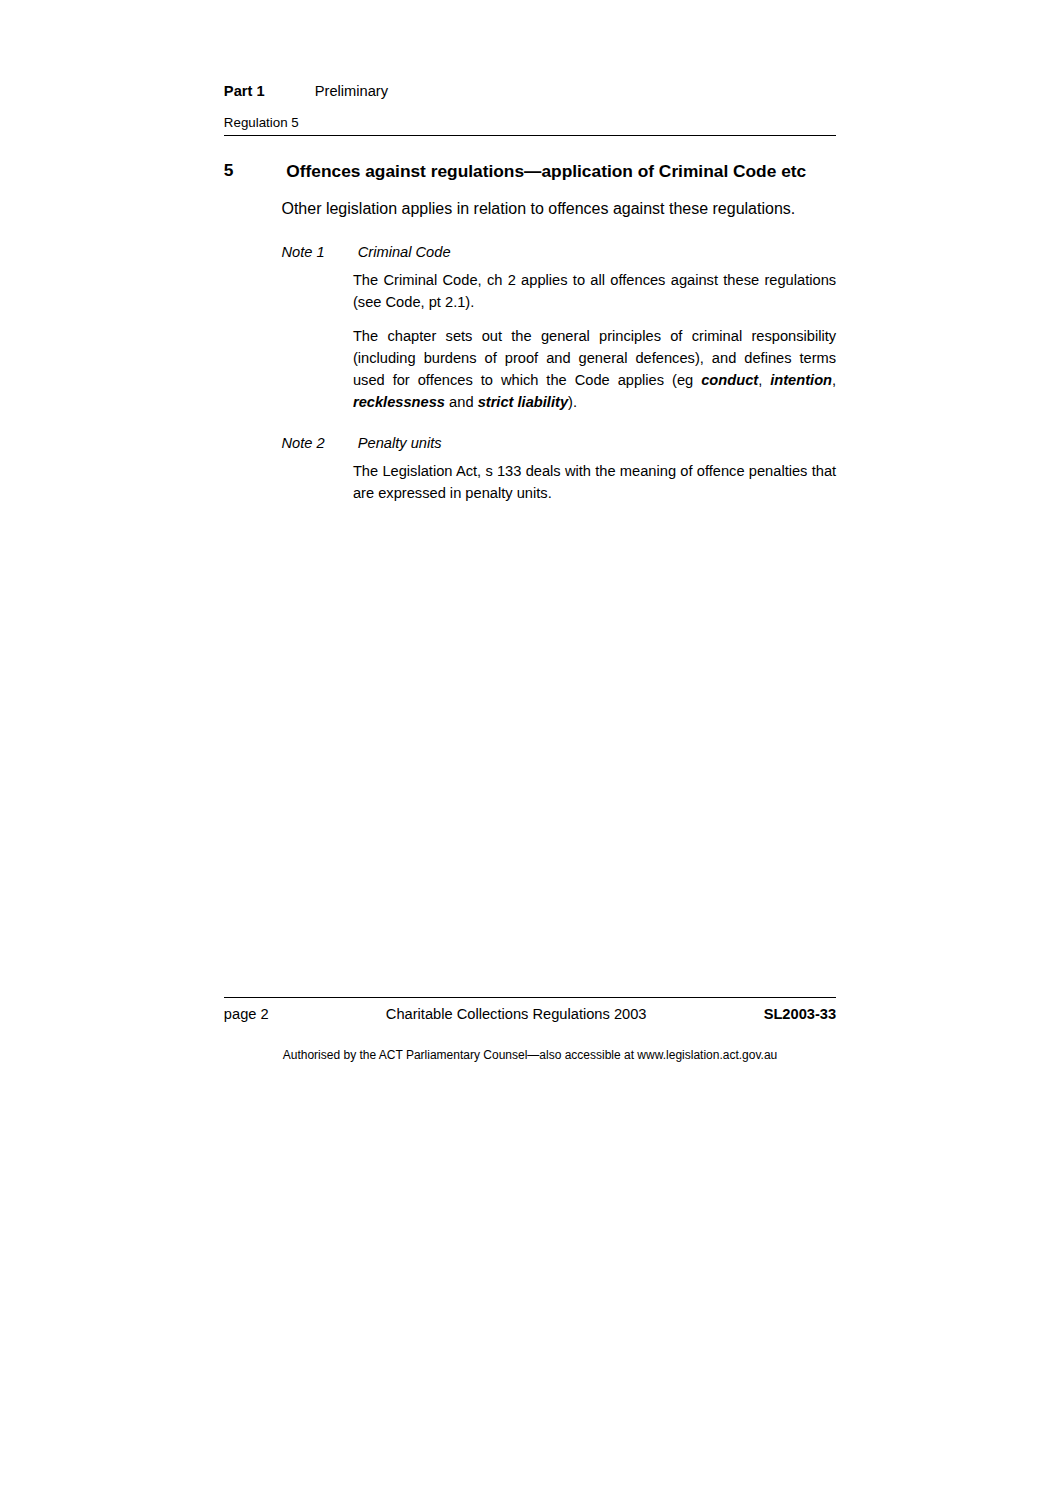Part 1 Preliminary
Regulation 5
5 Offences against regulations—application of Criminal Code etc
Other legislation applies in relation to offences against these regulations.
Note 1 Criminal Code
The Criminal Code, ch 2 applies to all offences against these regulations (see Code, pt 2.1).
The chapter sets out the general principles of criminal responsibility (including burdens of proof and general defences), and defines terms used for offences to which the Code applies (eg conduct, intention, recklessness and strict liability).
Note 2 Penalty units
The Legislation Act, s 133 deals with the meaning of offence penalties that are expressed in penalty units.
page 2 Charitable Collections Regulations 2003 SL2003-33
Authorised by the ACT Parliamentary Counsel—also accessible at www.legislation.act.gov.au